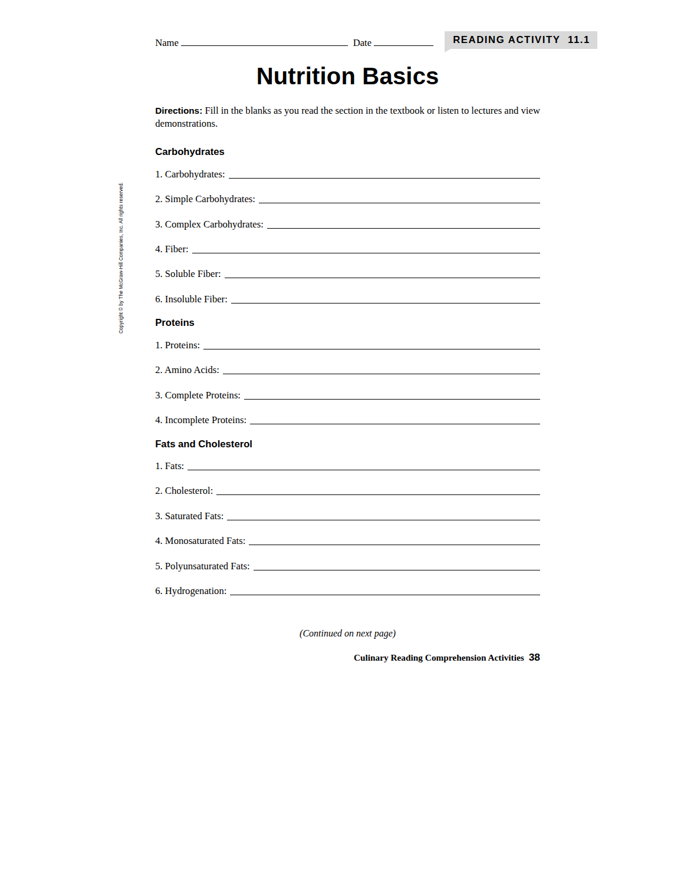Copyright © by The McGraw-Hill Companies, Inc. All rights reserved.
Name Date
READING ACTIVITY 11.1
Nutrition Basics
Directions: Fill in the blanks as you read the section in the textbook or listen to lectures and view demonstrations.
Carbohydrates
1. Carbohydrates:
2. Simple Carbohydrates:
3. Complex Carbohydrates:
4. Fiber:
5. Soluble Fiber:
6. Insoluble Fiber:
Proteins
1. Proteins:
2. Amino Acids:
3. Complete Proteins:
4. Incomplete Proteins:
Fats and Cholesterol
1. Fats:
2. Cholesterol:
3. Saturated Fats:
4. Monosaturated Fats:
5. Polyunsaturated Fats:
6. Hydrogenation:
(Continued on next page)
Culinary Reading Comprehension Activities 38